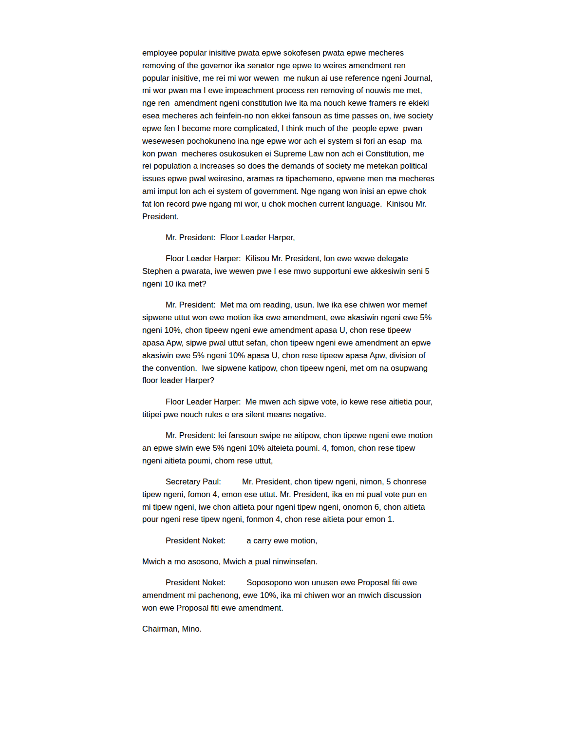employee popular inisitive pwata epwe sokofesen pwata epwe mecheres removing of the governor ika senator nge epwe to weires amendment ren popular inisitive, me rei mi wor wewen me nukun ai use reference ngeni Journal, mi wor pwan ma I ewe impeachment process ren removing of nouwis me met, nge ren amendment ngeni constitution iwe ita ma nouch kewe framers re ekieki esea mecheres ach feinfein-no non ekkei fansoun as time passes on, iwe society epwe fen I become more complicated, I think much of the people epwe pwan wesewesen pochokuneno ina nge epwe wor ach ei system si fori an esap ma kon pwan mecheres osukosuken ei Supreme Law non ach ei Constitution, me rei population a increases so does the demands of society me metekan political issues epwe pwal weiresino, aramas ra tipachemeno, epwene men ma mecheres ami imput lon ach ei system of government. Nge ngang won inisi an epwe chok fat lon record pwe ngang mi wor, u chok mochen current language. Kinisou Mr. President.
Mr. President: Floor Leader Harper,
Floor Leader Harper: Kilisou Mr. President, lon ewe wewe delegate Stephen a pwarata, iwe wewen pwe I ese mwo supportuni ewe akkesiwin seni 5 ngeni 10 ika met?
Mr. President: Met ma om reading, usun. Iwe ika ese chiwen wor memef sipwene uttut won ewe motion ika ewe amendment, ewe akasiwin ngeni ewe 5% ngeni 10%, chon tipeew ngeni ewe amendment apasa U, chon rese tipeew apasa Apw, sipwe pwal uttut sefan, chon tipeew ngeni ewe amendment an epwe akasiwin ewe 5% ngeni 10% apasa U, chon rese tipeew apasa Apw, division of the convention. Iwe sipwene katipow, chon tipeew ngeni, met om na osupwang floor leader Harper?
Floor Leader Harper: Me mwen ach sipwe vote, io kewe rese aitietia pour, titipei pwe nouch rules e era silent means negative.
Mr. President: Iei fansoun swipe ne aitipow, chon tipewe ngeni ewe motion an epwe siwin ewe 5% ngeni 10% aiteieta poumi. 4, fomon, chon rese tipew ngeni aitieta poumi, chom rese uttut,
Secretary Paul: Mr. President, chon tipew ngeni, nimon, 5 chonrese tipew ngeni, fomon 4, emon ese uttut. Mr. President, ika en mi pual vote pun en mi tipew ngeni, iwe chon aitieta pour ngeni tipew ngeni, onomon 6, chon aitieta pour ngeni rese tipew ngeni, fonmon 4, chon rese aitieta pour emon 1.
President Noket: a carry ewe motion,
Mwich a mo asosono, Mwich a pual ninwinsefan.
President Noket: Soposopono won unusen ewe Proposal fiti ewe amendment mi pachenong, ewe 10%, ika mi chiwen wor an mwich discussion won ewe Proposal fiti ewe amendment.
Chairman, Mino.